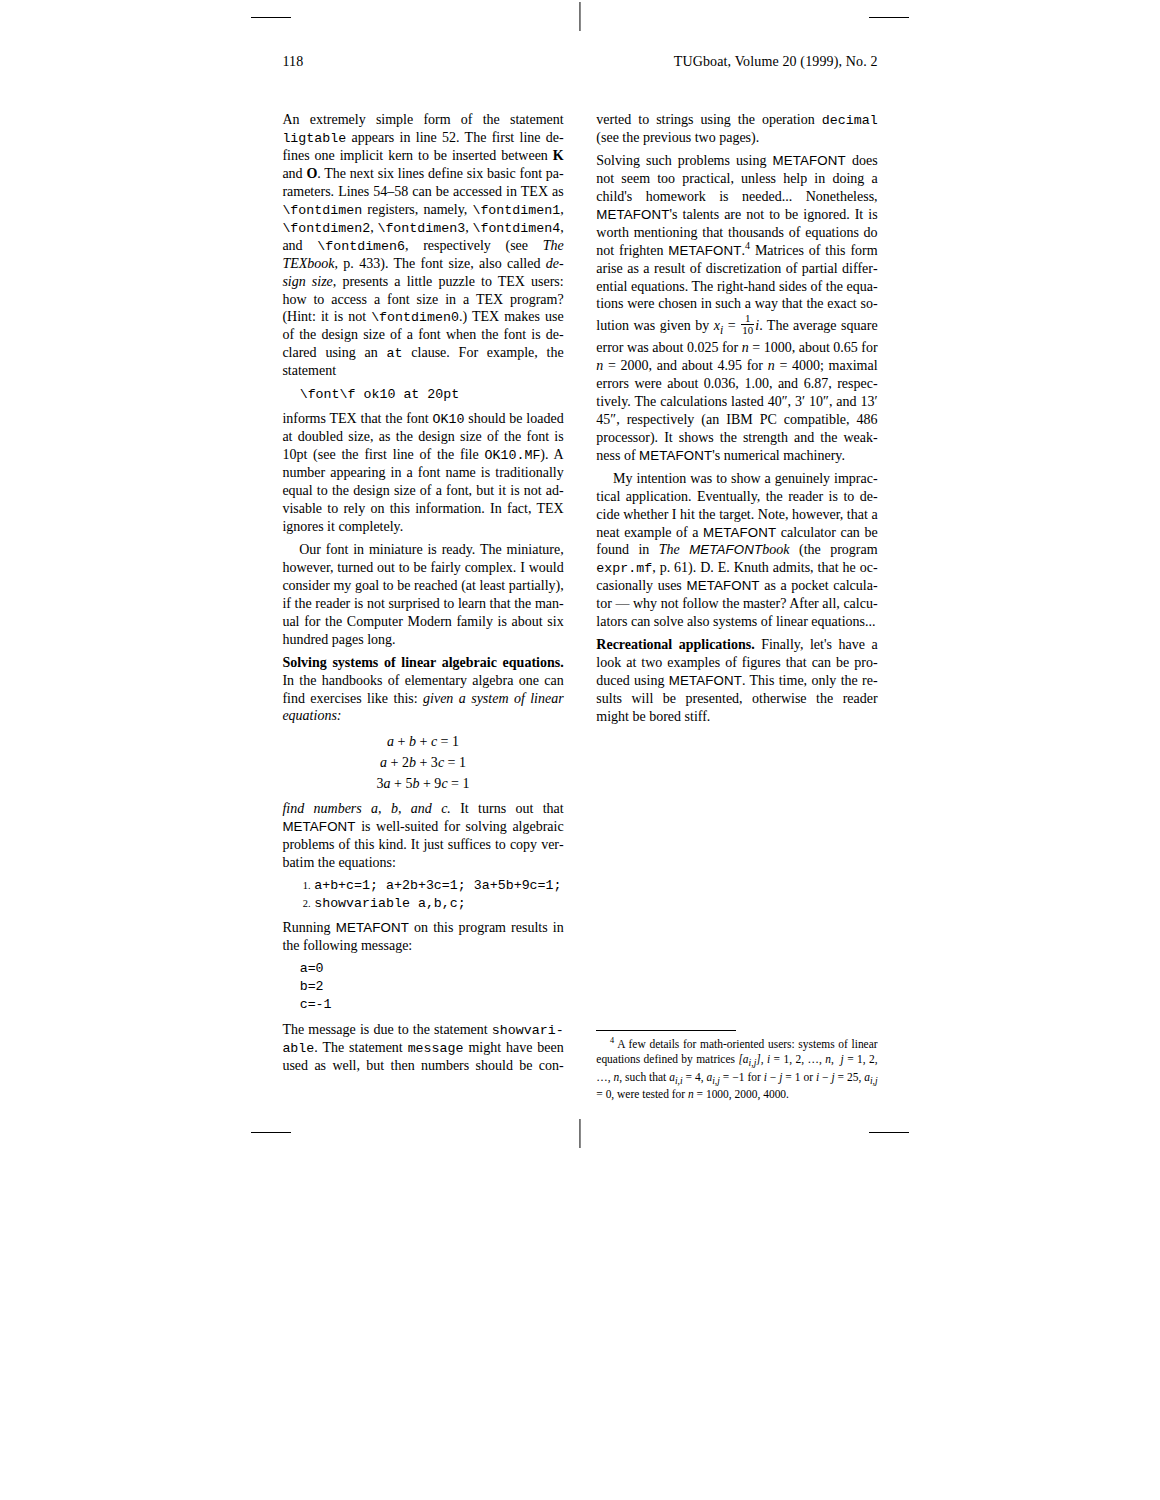118 TUGboat, Volume 20 (1999), No. 2
An extremely simple form of the statement ligtable appears in line 52. The first line defines one implicit kern to be inserted between K and O. The next six lines define six basic font parameters. Lines 54–58 can be accessed in TEX as \fontdimen registers, namely, \fontdimen1, \fontdimen2, \fontdimen3, \fontdimen4, and \fontdimen6, respectively (see The TEXbook, p. 433). The font size, also called design size, presents a little puzzle to TEX users: how to access a font size in a TEX program? (Hint: it is not \fontdimen0.) TEX makes use of the design size of a font when the font is declared using an at clause. For example, the statement
\font\f ok10 at 20pt
informs TEX that the font OK10 should be loaded at doubled size, as the design size of the font is 10pt (see the first line of the file OK10.MF). A number appearing in a font name is traditionally equal to the design size of a font, but it is not advisable to rely on this information. In fact, TEX ignores it completely.
Our font in miniature is ready. The miniature, however, turned out to be fairly complex. I would consider my goal to be reached (at least partially), if the reader is not surprised to learn that the manual for the Computer Modern family is about six hundred pages long.
Solving systems of linear algebraic equations. In the handbooks of elementary algebra one can find exercises like this: given a system of linear equations:
a + b + c = 1 a + 2b + 3c = 1 3a + 5b + 9c = 1
find numbers a, b, and c. It turns out that METAFONT is well-suited for solving algebraic problems of this kind. It just suffices to copy verbatim the equations:
1. a+b+c=1; a+2b+3c=1; 3a+5b+9c=1;
2. showvariable a,b,c;
Running METAFONT on this program results in the following message:
a=0
b=2
c=-1
The message is due to the statement showvariable. The statement message might have been used as well, but then numbers should be converted to strings using the operation decimal (see the previous two pages).
Solving such problems using METAFONT does not seem too practical, unless help in doing a child's homework is needed... Nonetheless, METAFONT's talents are not to be ignored. It is worth mentioning that thousands of equations do not frighten METAFONT.4 Matrices of this form arise as a result of discretization of partial differential equations. The right-hand sides of the equations were chosen in such a way that the exact solution was given by xi = 110 i. The average square error was about 0.025 for n = 1000, about 0.65 for n = 2000, and about 4.95 for n = 4000; maximal errors were about 0.036, 1.00, and 6.87, respectively. The calculations lasted 40″, 3′ 10″, and 13′ 45″, respectively (an IBM PC compatible, 486 processor). It shows the strength and the weakness of METAFONT's numerical machinery.
My intention was to show a genuinely impractical application. Eventually, the reader is to decide whether I hit the target. Note, however, that a neat example of a METAFONT calculator can be found in The METAFONTbook (the program expr.mf, p. 61). D. E. Knuth admits, that he occasionally uses METAFONT as a pocket calculator — why not follow the master? After all, calculators can solve also systems of linear equations...
Recreational applications. Finally, let's have a look at two examples of figures that can be produced using METAFONT. This time, only the results will be presented, otherwise the reader might be bored stiff.
4 A few details for math-oriented users: systems of linear equations defined by matrices [ai,j], i = 1, 2, …, n, j = 1, 2, …, n, such that ai,i = 4, ai,j = −1 for i − j = 1 or i − j = 25, ai,j = 0, were tested for n = 1000, 2000, 4000.